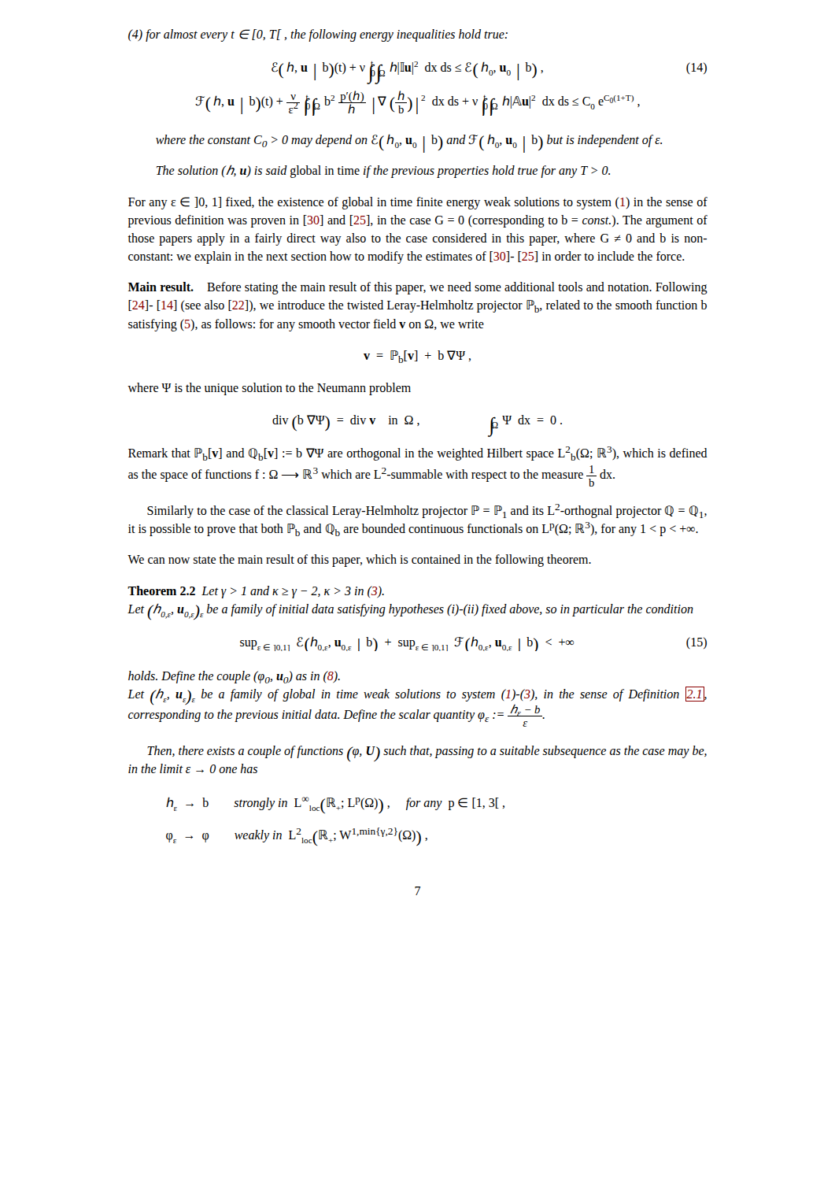(4) for almost every t ∈ [0, T[ , the following energy inequalities hold true:
(14)
ℰ( ℎ, u | b)(t) + ν ∫t 0∫ Ω ℎ|𝕀u|2 dx ds ≤ ℰ( ℎ0, u0 | b) ,
ℱ( ℎ, u | b)(t) + νε2 ∫t 0∫ Ω b2 p′(ℎ) ℎ |∇ (ℎb)|2 dx ds + ν ∫t 0∫ Ω ℎ|𝔸u|2 dx ds ≤ C0 eC0(1+T) ,
where the constant C0 > 0 may depend on ℰ( ℎ0, u0 | b) and ℱ( ℎ0, u0 | b) but is independent of ε.
The solution (ℎ, u) is said global in time if the previous properties hold true for any T > 0.
For any ε ∈ ]0, 1] fixed, the existence of global in time finite energy weak solutions to system (1) in the sense of previous definition was proven in [30] and [25], in the case G = 0 (corresponding to b = const.). The argument of those papers apply in a fairly direct way also to the case considered in this paper, where G ≠ 0 and b is non-constant: we explain in the next section how to modify the estimates of [30]- [25] in order to include the force.
Main result. Before stating the main result of this paper, we need some additional tools and notation. Following [24]- [14] (see also [22]), we introduce the twisted Leray-Helmholtz projector ℙb, related to the smooth function b satisfying (5), as follows: for any smooth vector field v on Ω, we write
v = ℙb[v] + b ∇Ψ ,
where Ψ is the unique solution to the Neumann problem
div (b ∇Ψ) = div v in Ω , ∫ Ω Ψ dx = 0 .
Remark that ℙb[v] and ℚb[v] := b ∇Ψ are orthogonal in the weighted Hilbert space L2b(Ω; ℝ3), which is defined as the space of functions f : Ω ⟶ ℝ3 which are L2-summable with respect to the measure 1 b dx.
Similarly to the case of the classical Leray-Helmholtz projector ℙ = ℙ1 and its L2-orthognal projector ℚ = ℚ1, it is possible to prove that both ℙb and ℚb are bounded continuous functionals on Lp(Ω; ℝ3), for any 1 < p < +∞.
We can now state the main result of this paper, which is contained in the following theorem.
Theorem 2.2
Let γ > 1 and κ ≥ γ − 2, κ > 3 in (3).
Let (ℎ0,ε, u0,ε)ε be a family of initial data satisfying hypotheses (i)-(ii) fixed above, so in particular the condition
(15)
supε ∈ ]0,1] ℰ(ℎ0,ε, u0,ε | b) + supε ∈ ]0,1] ℱ(ℎ0,ε, u0,ε | b) < +∞
holds. Define the couple (φ0, u0) as in (8).
Let (ℎε, uε)ε be a family of global in time weak solutions to system (1)-(3), in the sense of Definition 2.1, corresponding to the previous initial data. Define the scalar quantity φε := ℎε − b ε.
Then, there exists a couple of functions (φ, U) such that, passing to a suitable subsequence as the case may be, in the limit ε → 0 one has
ℎε → b strongly in L∞loc(ℝ+; Lp(Ω)) , for any p ∈ [1, 3[ ,
φε → φ weakly in L2loc(ℝ+; W1,min{γ,2}(Ω)) ,
7